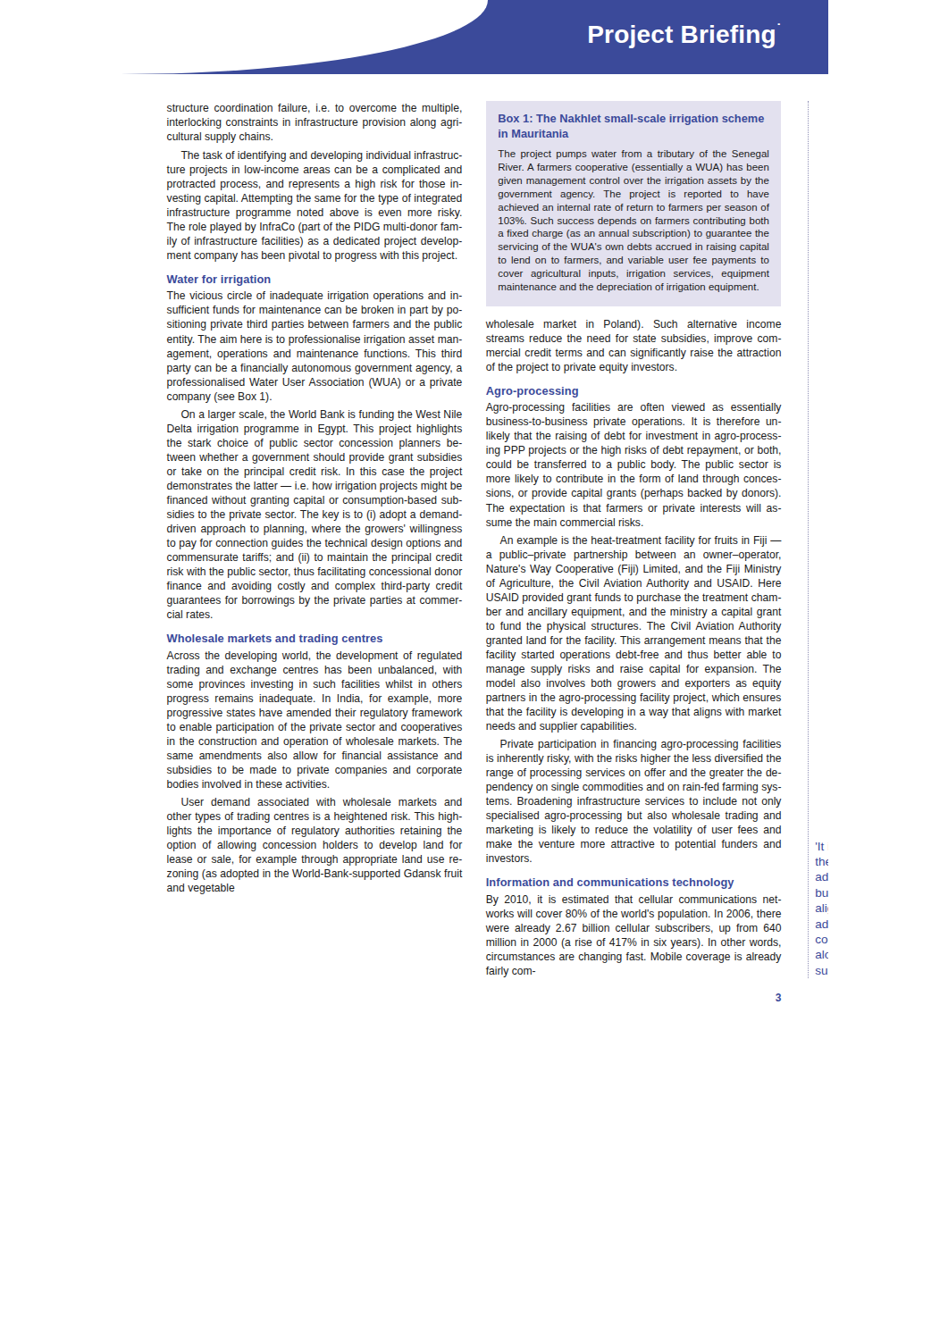Project Briefing˙
structure coordination failure, i.e. to overcome the multiple, interlocking constraints in infrastructure provision along agricultural supply chains.
The task of identifying and developing individual infrastructure projects in low-income areas can be a complicated and protracted process, and represents a high risk for those investing capital. Attempting the same for the type of integrated infrastructure programme noted above is even more risky. The role played by InfraCo (part of the PIDG multi-donor family of infrastructure facilities) as a dedicated project development company has been pivotal to progress with this project.
Water for irrigation
The vicious circle of inadequate irrigation operations and insufficient funds for maintenance can be broken in part by positioning private third parties between farmers and the public entity. The aim here is to professionalise irrigation asset management, operations and maintenance functions. This third party can be a financially autonomous government agency, a professionalised Water User Association (WUA) or a private company (see Box 1).
On a larger scale, the World Bank is funding the West Nile Delta irrigation programme in Egypt. This project highlights the stark choice of public sector concession planners between whether a government should provide grant subsidies or take on the principal credit risk. In this case the project demonstrates the latter — i.e. how irrigation projects might be financed without granting capital or consumption-based subsidies to the private sector. The key is to (i) adopt a demand-driven approach to planning, where the growers' willingness to pay for connection guides the technical design options and commensurate tariffs; and (ii) to maintain the principal credit risk with the public sector, thus facilitating concessional donor finance and avoiding costly and complex third-party credit guarantees for borrowings by the private parties at commercial rates.
Wholesale markets and trading centres
Across the developing world, the development of regulated trading and exchange centres has been unbalanced, with some provinces investing in such facilities whilst in others progress remains inadequate. In India, for example, more progressive states have amended their regulatory framework to enable participation of the private sector and cooperatives in the construction and operation of wholesale markets. The same amendments also allow for financial assistance and subsidies to be made to private companies and corporate bodies involved in these activities.
User demand associated with wholesale markets and other types of trading centres is a heightened risk. This highlights the importance of regulatory authorities retaining the option of allowing concession holders to develop land for lease or sale, for example through appropriate land use re-zoning (as adopted in the World-Bank-supported Gdansk fruit and vegetable
Box 1: The Nakhlet small-scale irrigation scheme in Mauritania
The project pumps water from a tributary of the Senegal River. A farmers cooperative (essentially a WUA) has been given management control over the irrigation assets by the government agency. The project is reported to have achieved an internal rate of return to farmers per season of 103%. Such success depends on farmers contributing both a fixed charge (as an annual subscription) to guarantee the servicing of the WUA's own debts accrued in raising capital to lend on to farmers, and variable user fee payments to cover agricultural inputs, irrigation services, equipment maintenance and the depreciation of irrigation equipment.
wholesale market in Poland). Such alternative income streams reduce the need for state subsidies, improve commercial credit terms and can significantly raise the attraction of the project to private equity investors.
Agro-processing
Agro-processing facilities are often viewed as essentially business-to-business private operations. It is therefore unlikely that the raising of debt for investment in agro-processing PPP projects or the high risks of debt repayment, or both, could be transferred to a public body. The public sector is more likely to contribute in the form of land through concessions, or provide capital grants (perhaps backed by donors). The expectation is that farmers or private interests will assume the main commercial risks.
An example is the heat-treatment facility for fruits in Fiji — a public–private partnership between an owner–operator, Nature's Way Cooperative (Fiji) Limited, and the Fiji Ministry of Agriculture, the Civil Aviation Authority and USAID. Here USAID provided grant funds to purchase the treatment chamber and ancillary equipment, and the ministry a capital grant to fund the physical structures. The Civil Aviation Authority granted land for the facility. This arrangement means that the facility started operations debt-free and thus better able to manage supply risks and raise capital for expansion. The model also involves both growers and exporters as equity partners in the agro-processing facility project, which ensures that the facility is developing in a way that aligns with market needs and supplier capabilities.
Private participation in financing agro-processing facilities is inherently risky, with the risks higher the less diversified the range of processing services on offer and the greater the dependency on single commodities and on rain-fed farming systems. Broadening infrastructure services to include not only specialised agro-processing but also wholesale trading and marketing is likely to reduce the volatility of user fees and make the venture more attractive to potential funders and investors.
Information and communications technology
By 2010, it is estimated that cellular communications networks will cover 80% of the world's population. In 2006, there were already 2.67 billion cellular subscribers, up from 640 million in 2000 (a rise of 417% in six years). In other words, circumstances are changing fast. Mobile coverage is already fairly com-
'It is serendipitous that the financial advantages of bundling infrastructure aligns with the need to address infrastructure coordination failure along agricultural supply chains'
3